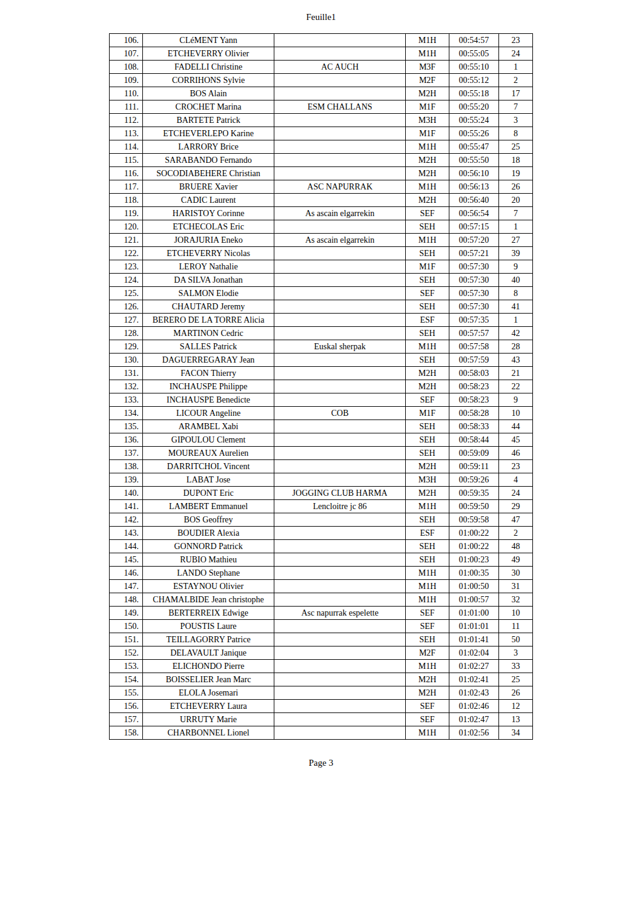Feuille1
| 106. | CLéMENT Yann | | M1H | 00:54:57 | 23 |
| 107. | ETCHEVERRY Olivier | | M1H | 00:55:05 | 24 |
| 108. | FADELLI Christine | AC AUCH | M3F | 00:55:10 | 1 |
| 109. | CORRIHONS Sylvie | | M2F | 00:55:12 | 2 |
| 110. | BOS Alain | | M2H | 00:55:18 | 17 |
| 111. | CROCHET Marina | ESM CHALLANS | M1F | 00:55:20 | 7 |
| 112. | BARTETE Patrick | | M3H | 00:55:24 | 3 |
| 113. | ETCHEVERLEPO Karine | | M1F | 00:55:26 | 8 |
| 114. | LARRORY Brice | | M1H | 00:55:47 | 25 |
| 115. | SARABANDO Fernando | | M2H | 00:55:50 | 18 |
| 116. | SOCODIABEHERE Christian | | M2H | 00:56:10 | 19 |
| 117. | BRUERE Xavier | ASC NAPURRAK | M1H | 00:56:13 | 26 |
| 118. | CADIC Laurent | | M2H | 00:56:40 | 20 |
| 119. | HARISTOY Corinne | As ascain elgarrekin | SEF | 00:56:54 | 7 |
| 120. | ETCHECOLAS Eric | | SEH | 00:57:15 | 1 |
| 121. | JORAJURIA Eneko | As ascain elgarrekin | M1H | 00:57:20 | 27 |
| 122. | ETCHEVERRY Nicolas | | SEH | 00:57:21 | 39 |
| 123. | LEROY Nathalie | | M1F | 00:57:30 | 9 |
| 124. | DA SILVA Jonathan | | SEH | 00:57:30 | 40 |
| 125. | SALMON Elodie | | SEF | 00:57:30 | 8 |
| 126. | CHAUTARD Jeremy | | SEH | 00:57:30 | 41 |
| 127. | BERERO DE LA TORRE Alicia | | ESF | 00:57:35 | 1 |
| 128. | MARTINON Cedric | | SEH | 00:57:57 | 42 |
| 129. | SALLES Patrick | Euskal sherpak | M1H | 00:57:58 | 28 |
| 130. | DAGUERREGARAY Jean | | SEH | 00:57:59 | 43 |
| 131. | FACON Thierry | | M2H | 00:58:03 | 21 |
| 132. | INCHAUSPE Philippe | | M2H | 00:58:23 | 22 |
| 133. | INCHAUSPE Benedicte | | SEF | 00:58:23 | 9 |
| 134. | LICOUR Angeline | COB | M1F | 00:58:28 | 10 |
| 135. | ARAMBEL Xabi | | SEH | 00:58:33 | 44 |
| 136. | GIPOULOU Clement | | SEH | 00:58:44 | 45 |
| 137. | MOUREAUX Aurelien | | SEH | 00:59:09 | 46 |
| 138. | DARRITCHOL Vincent | | M2H | 00:59:11 | 23 |
| 139. | LABAT Jose | | M3H | 00:59:26 | 4 |
| 140. | DUPONT Eric | JOGGING CLUB HARMA | M2H | 00:59:35 | 24 |
| 141. | LAMBERT Emmanuel | Lencloitre jc 86 | M1H | 00:59:50 | 29 |
| 142. | BOS Geoffrey | | SEH | 00:59:58 | 47 |
| 143. | BOUDIER Alexia | | ESF | 01:00:22 | 2 |
| 144. | GONNORD Patrick | | SEH | 01:00:22 | 48 |
| 145. | RUBIO Mathieu | | SEH | 01:00:23 | 49 |
| 146. | LANDO Stephane | | M1H | 01:00:35 | 30 |
| 147. | ESTAYNOU Olivier | | M1H | 01:00:50 | 31 |
| 148. | CHAMALBIDE Jean christophe | | M1H | 01:00:57 | 32 |
| 149. | BERTERREIX Edwige | Asc napurrak espelette | SEF | 01:01:00 | 10 |
| 150. | POUSTIS Laure | | SEF | 01:01:01 | 11 |
| 151. | TEILLAGORRY Patrice | | SEH | 01:01:41 | 50 |
| 152. | DELAVAULT Janique | | M2F | 01:02:04 | 3 |
| 153. | ELICHONDO Pierre | | M1H | 01:02:27 | 33 |
| 154. | BOISSELIER Jean Marc | | M2H | 01:02:41 | 25 |
| 155. | ELOLA Josemari | | M2H | 01:02:43 | 26 |
| 156. | ETCHEVERRY Laura | | SEF | 01:02:46 | 12 |
| 157. | URRUTY Marie | | SEF | 01:02:47 | 13 |
| 158. | CHARBONNEL Lionel | | M1H | 01:02:56 | 34 |
Page 3